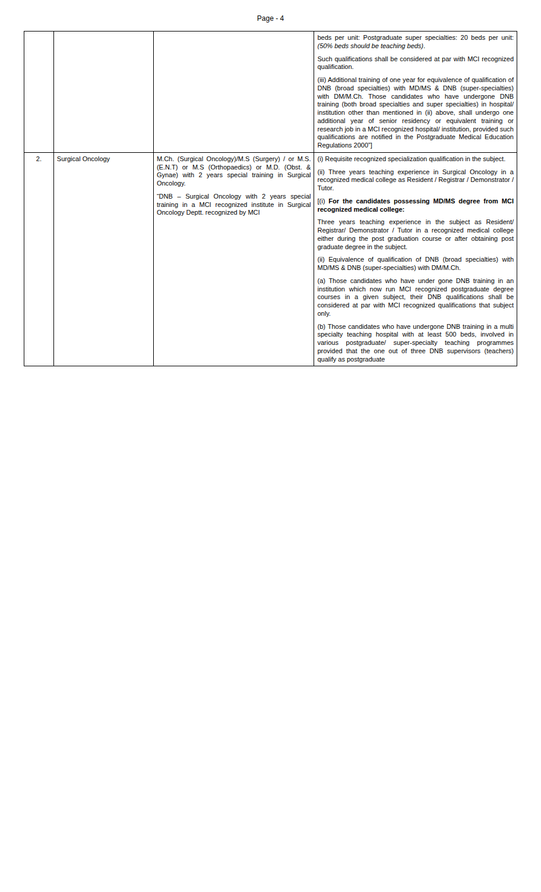Page - 4
| | | | beds per unit: Postgraduate super specialties: 20 beds per unit: (50% beds should be teaching beds) . Such qualifications shall be considered at par with MCI recognized qualification. (iii) Additional training of one year for equivalence of qualification of DNB (broad specialties) with MD/MS & DNB (super-specialties) with DM/M.Ch. Those candidates who have undergone DNB training (both broad specialties and super specialties) in hospital/ institution other than mentioned in (ii) above, shall undergo one additional year of senior residency or equivalent training or research job in a MCI recognized hospital/ institution, provided such qualifications are notified in the Postgraduate Medical Education Regulations 2000”] |
| 2. | Surgical Oncology | M.Ch. (Surgical Oncology)/M.S (Surgery) / or M.S. (E.N.T) or M.S (Orthopaedics) or M.D. (Obst. & Gynae) with 2 years special training in Surgical Oncology. “DNB – Surgical Oncology with 2 years special training in a MCI recognized institute in Surgical Oncology Deptt. recognized by MCI | (i) Requisite recognized specialization qualification in the subject. (ii) Three years teaching experience in Surgical Oncology in a recognized medical college as Resident / Registrar / Demonstrator / Tutor. [(i) For the candidates possessing MD/MS degree from MCI recognized medical college: Three years teaching experience in the subject as Resident/ Registrar/ Demonstrator / Tutor in a recognized medical college either during the post graduation course or after obtaining post graduate degree in the subject. (ii) Equivalence of qualification of DNB (broad specialties) with MD/MS & DNB (super-specialties) with DM/M.Ch. (a) Those candidates who have under gone DNB training in an institution which now run MCI recognized postgraduate degree courses in a given subject, their DNB qualifications shall be considered at par with MCI recognized qualifications that subject only. (b) Those candidates who have undergone DNB training in a multi specialty teaching hospital with at least 500 beds, involved in various postgraduate/ super-specialty teaching programmes provided that the one out of three DNB supervisors (teachers) qualify as postgraduate |